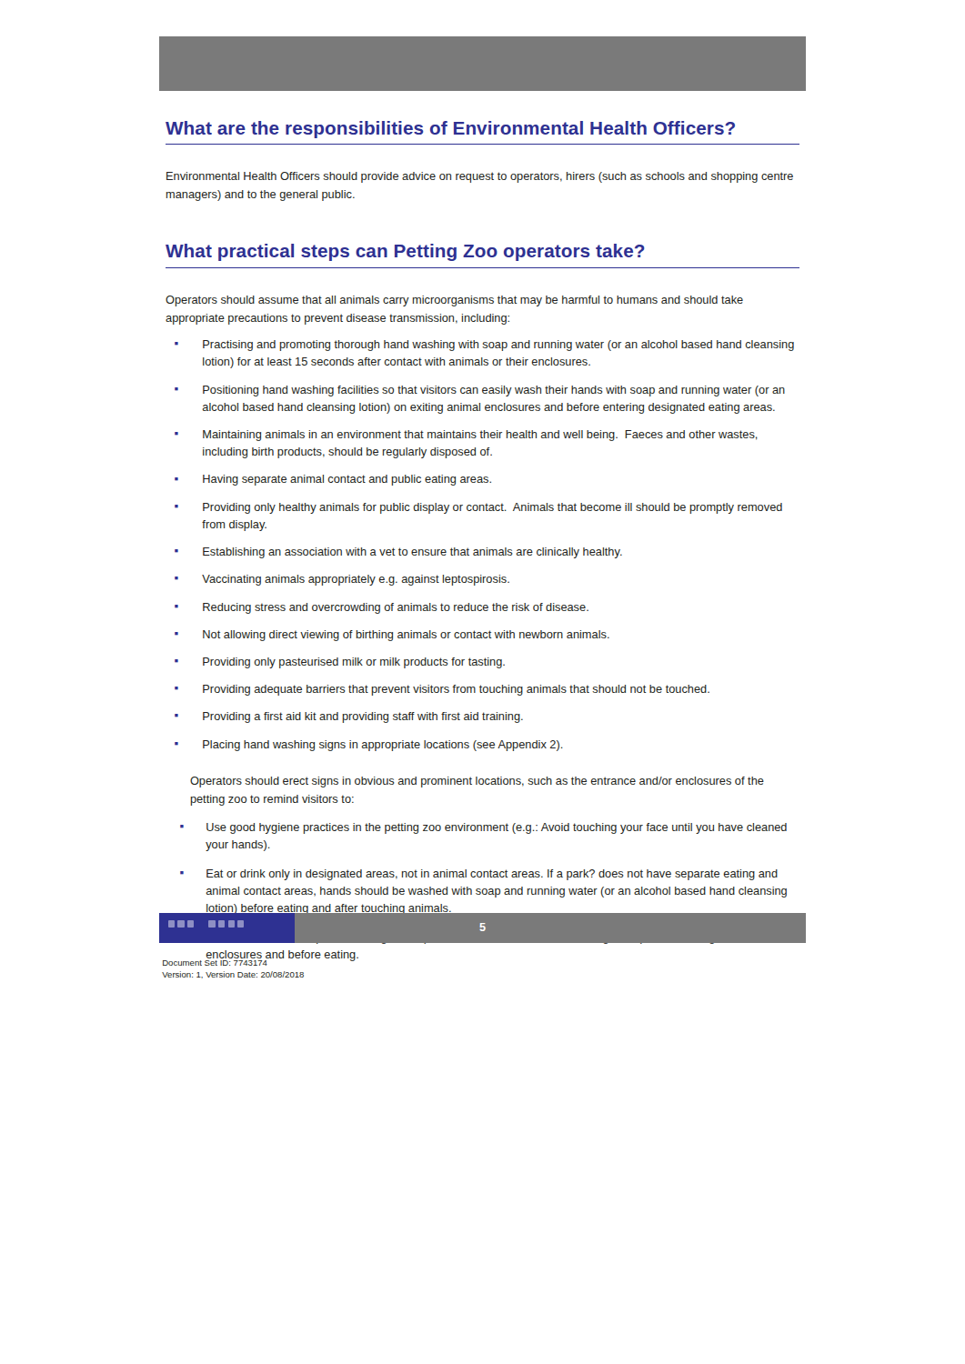What are the responsibilities of Environmental Health Officers?
Environmental Health Officers should provide advice on request to operators, hirers (such as schools and shopping centre managers) and to the general public.
What practical steps can Petting Zoo operators take?
Operators should assume that all animals carry microorganisms that may be harmful to humans and should take appropriate precautions to prevent disease transmission, including:
Practising and promoting thorough hand washing with soap and running water (or an alcohol based hand cleansing lotion) for at least 15 seconds after contact with animals or their enclosures.
Positioning hand washing facilities so that visitors can easily wash their hands with soap and running water (or an alcohol based hand cleansing lotion) on exiting animal enclosures and before entering designated eating areas.
Maintaining animals in an environment that maintains their health and well being. Faeces and other wastes, including birth products, should be regularly disposed of.
Having separate animal contact and public eating areas.
Providing only healthy animals for public display or contact. Animals that become ill should be promptly removed from display.
Establishing an association with a vet to ensure that animals are clinically healthy.
Vaccinating animals appropriately e.g. against leptospirosis.
Reducing stress and overcrowding of animals to reduce the risk of disease.
Not allowing direct viewing of birthing animals or contact with newborn animals.
Providing only pasteurised milk or milk products for tasting.
Providing adequate barriers that prevent visitors from touching animals that should not be touched.
Providing a first aid kit and providing staff with first aid training.
Placing hand washing signs in appropriate locations (see Appendix 2).
Operators should erect signs in obvious and prominent locations, such as the entrance and/or enclosures of the petting zoo to remind visitors to:
Use good hygiene practices in the petting zoo environment (e.g.: Avoid touching your face until you have cleaned your hands).
Eat or drink only in designated areas, not in animal contact areas. If a park? does not have separate eating and animal contact areas, hands should be washed with soap and running water (or an alcohol based hand cleansing lotion) before eating and after touching animals.
Wash hands with soap and running water (or an alcohol based hand cleansing lotion) when leaving animal enclosures and before eating.
5
Document Set ID: 7743174
Version: 1, Version Date: 20/08/2018